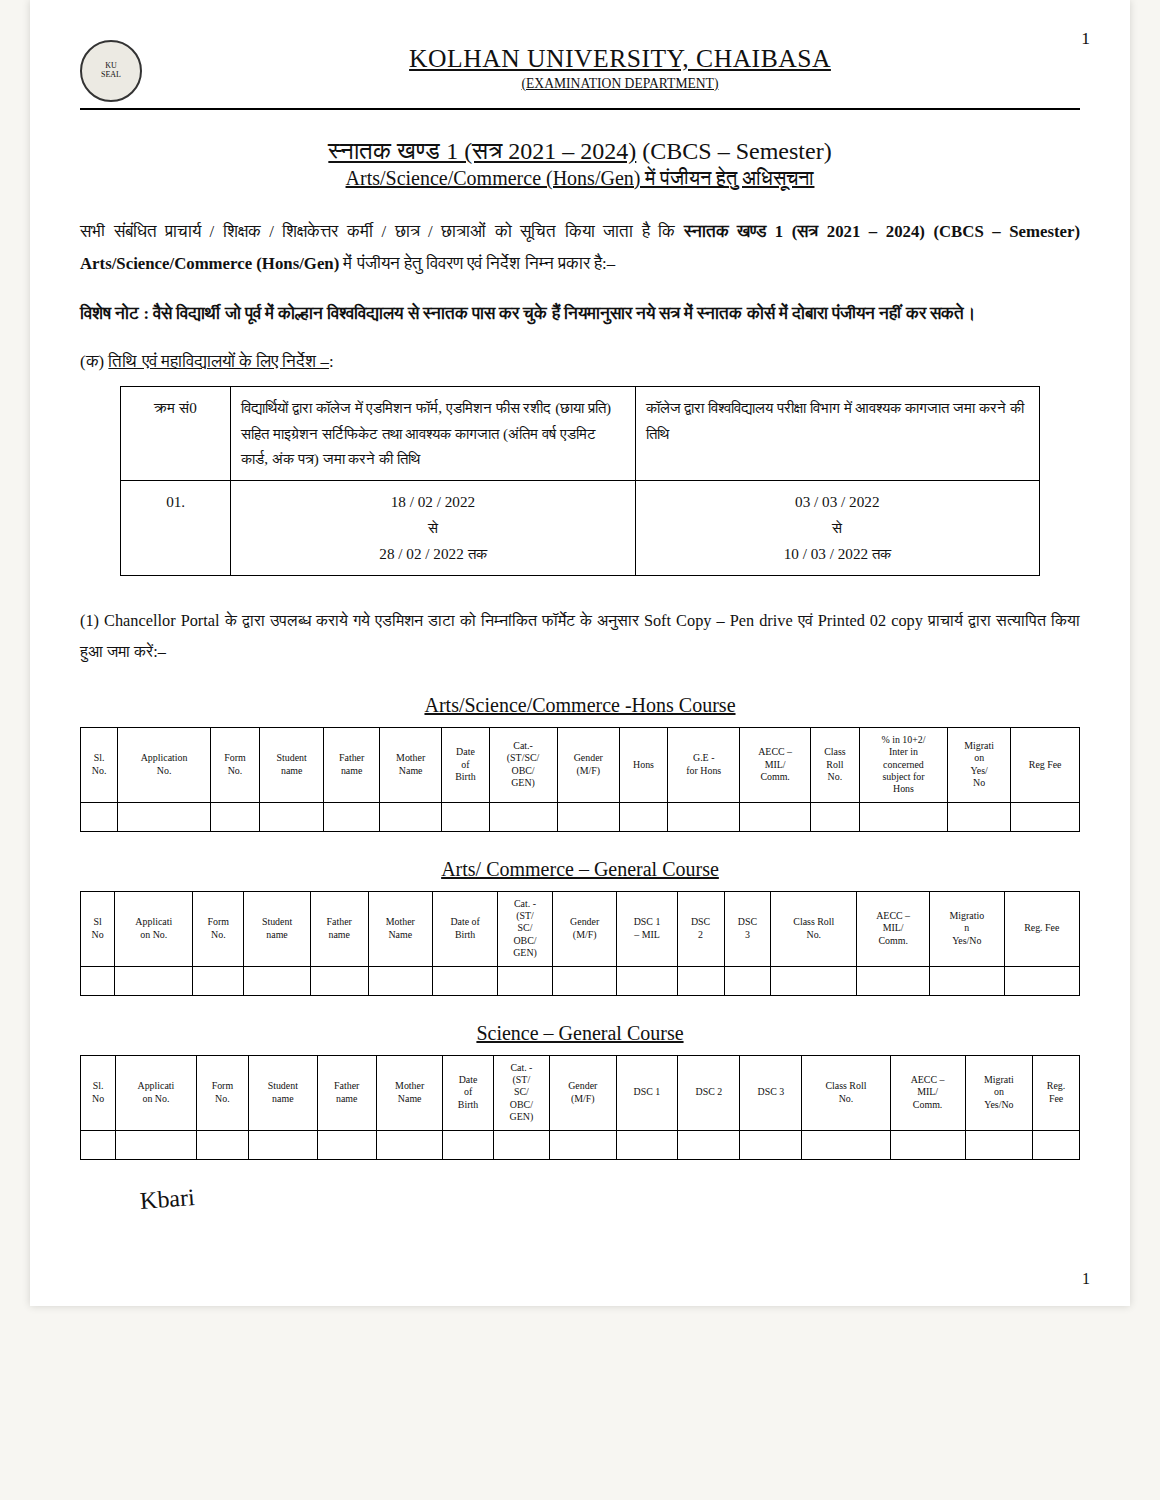1
KU
SEAL
KOLHAN UNIVERSITY, CHAIBASA
(EXAMINATION DEPARTMENT)
स्नातक खण्ड 1 (सत्र 2021 – 2024) (CBCS – Semester)
Arts/Science/Commerce (Hons/Gen) में पंजीयन हेतु अधिसूचना
सभी संबंधित प्राचार्य / शिक्षक / शिक्षकेत्तर कर्मी / छात्र / छात्राओं को सूचित किया जाता है कि स्नातक खण्ड 1 (सत्र 2021 – 2024) (CBCS – Semester) Arts/Science/Commerce (Hons/Gen) में पंजीयन हेतु विवरण एवं निर्देश निम्न प्रकार है:–
विशेष नोट : वैसे विद्यार्थी जो पूर्व में कोल्हान विश्वविद्यालय से स्नातक पास कर चुके हैं नियमानुसार नये सत्र में स्नातक कोर्स में दोबारा पंजीयन नहीं कर सकते।
(क) तिथि एवं महाविद्यालयों के लिए निर्देश –:
| क्रम सं0 | विद्यार्थियों द्वारा कॉलेज में एडमिशन फॉर्म, एडमिशन फीस रशीद (छाया प्रति) सहित माइग्रेशन सर्टिफिकेट तथा आवश्यक कागजात (अंतिम वर्ष एडमिट कार्ड, अंक पत्र) जमा करने की तिथि | कॉलेज द्वारा विश्वविद्यालय परीक्षा विभाग में आवश्यक कागजात जमा करने की तिथि |
| 01. | 18 / 02 / 2022 से 28 / 02 / 2022 तक | 03 / 03 / 2022 से 10 / 03 / 2022 तक |
(1) Chancellor Portal के द्वारा उपलब्ध कराये गये एडमिशन डाटा को निम्नांकित फॉर्मेट के अनुसार Soft Copy – Pen drive एवं Printed 02 copy प्राचार्य द्वारा सत्यापित किया हुआ जमा करें:–
Arts/Science/Commerce -Hons Course
| Sl. No. | Application No. | Form No. | Student name | Father name | Mother Name | Date of Birth | Cat.- (ST/SC/ OBC/ GEN) | Gender (M/F) | Hons | G.E - for Hons | AECC – MIL/ Comm. | Class Roll No. | % in 10+2/ Inter in concerned subject for Hons | Migrati on Yes/ No | Reg Fee |
| --- | --- | --- | --- | --- | --- | --- | --- | --- | --- | --- | --- | --- | --- | --- | --- |
Arts/ Commerce – General Course
| Sl No | Applicati on No. | Form No. | Student name | Father name | Mother Name | Date of Birth | Cat. - (ST/ SC/ OBC/ GEN) | Gender (M/F) | DSC 1 – MIL | DSC 2 | DSC 3 | Class Roll No. | AECC – MIL/ Comm. | Migratio n Yes/No | Reg. Fee |
| --- | --- | --- | --- | --- | --- | --- | --- | --- | --- | --- | --- | --- | --- | --- | --- |
Science – General Course
| Sl. No | Applicati on No. | Form No. | Student name | Father name | Mother Name | Date of Birth | Cat. - (ST/ SC/ OBC/ GEN) | Gender (M/F) | DSC 1 | DSC 2 | DSC 3 | Class Roll No. | AECC – MIL/ Comm. | Migrati on Yes/No | Reg. Fee |
| --- | --- | --- | --- | --- | --- | --- | --- | --- | --- | --- | --- | --- | --- | --- | --- |
Kbari
1